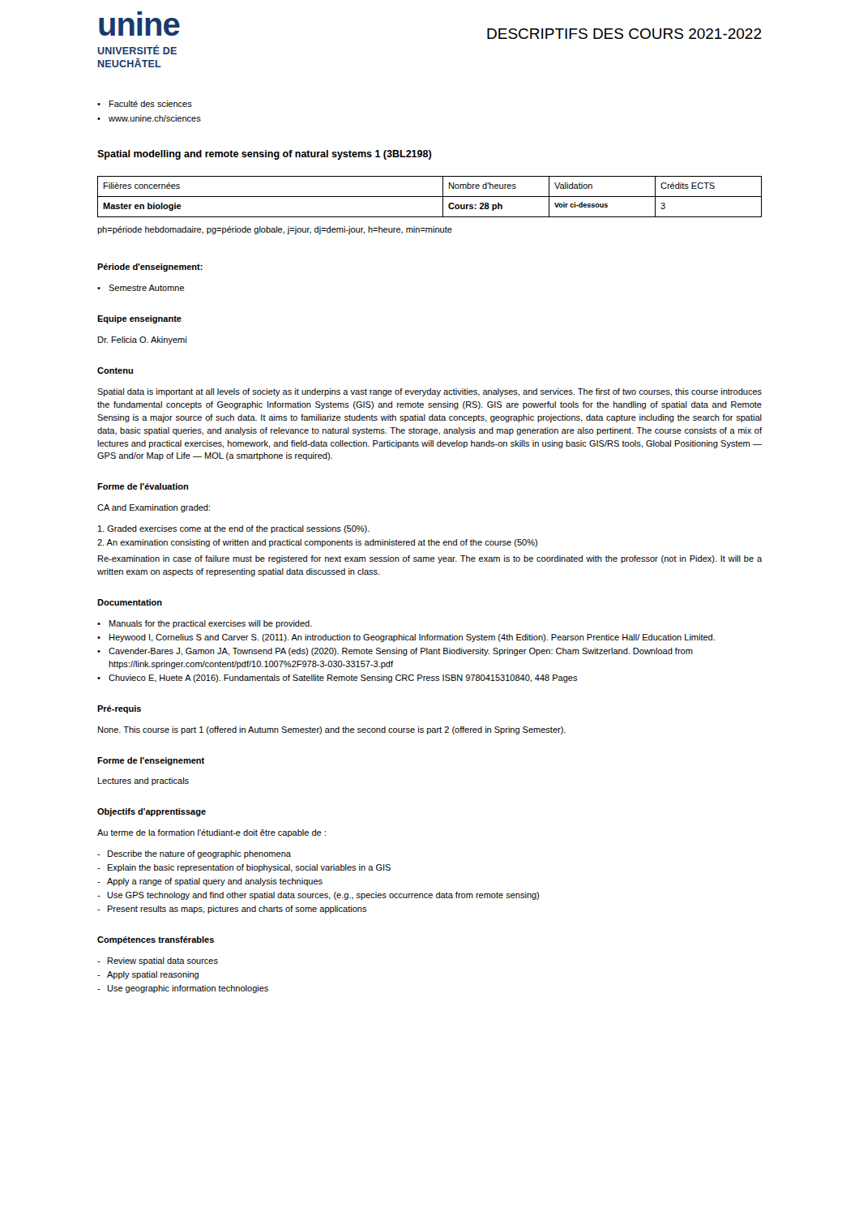unine
UNIVERSITÉ DE
NEUCHÂTEL
DESCRIPTIFS DES COURS 2021-2022
Faculté des sciences
www.unine.ch/sciences
Spatial modelling and remote sensing of natural systems 1 (3BL2198)
| Filières concernées | Nombre d'heures | Validation | Crédits ECTS |
| --- | --- | --- | --- |
| Master en biologie | Cours: 28 ph | Voir ci-dessous | 3 |
ph=période hebdomadaire, pg=période globale, j=jour, dj=demi-jour, h=heure, min=minute
Période d'enseignement:
Semestre Automne
Equipe enseignante
Dr. Felicia O. Akinyemi
Contenu
Spatial data is important at all levels of society as it underpins a vast range of everyday activities, analyses, and services. The first of two courses, this course introduces the fundamental concepts of Geographic Information Systems (GIS) and remote sensing (RS). GIS are powerful tools for the handling of spatial data and Remote Sensing is a major source of such data. It aims to familiarize students with spatial data concepts, geographic projections, data capture including the search for spatial data, basic spatial queries, and analysis of relevance to natural systems. The storage, analysis and map generation are also pertinent. The course consists of a mix of lectures and practical exercises, homework, and field-data collection. Participants will develop hands-on skills in using basic GIS/RS tools, Global Positioning System — GPS and/or Map of Life — MOL (a smartphone is required).
Forme de l'évaluation
CA and Examination graded:
1. Graded exercises come at the end of the practical sessions (50%).
2. An examination consisting of written and practical components is administered at the end of the course (50%)
Re-examination in case of failure must be registered for next exam session of same year. The exam is to be coordinated with the professor (not in Pidex). It will be a written exam on aspects of representing spatial data discussed in class.
Documentation
Manuals for the practical exercises will be provided.
Heywood I, Cornelius S and Carver S. (2011). An introduction to Geographical Information System (4th Edition). Pearson Prentice Hall/ Education Limited.
Cavender-Bares J, Gamon JA, Townsend PA (eds) (2020). Remote Sensing of Plant Biodiversity. Springer Open: Cham Switzerland. Download from https://link.springer.com/content/pdf/10.1007%2F978-3-030-33157-3.pdf
Chuvieco E, Huete A (2016). Fundamentals of Satellite Remote Sensing CRC Press ISBN 9780415310840, 448 Pages
Pré-requis
None. This course is part 1 (offered in Autumn Semester) and the second course is part 2 (offered in Spring Semester).
Forme de l'enseignement
Lectures and practicals
Objectifs d'apprentissage
Au terme de la formation l'étudiant-e doit être capable de :
Describe the nature of geographic phenomena
Explain the basic representation of biophysical, social variables in a GIS
Apply a range of spatial query and analysis techniques
Use GPS technology and find other spatial data sources, (e.g., species occurrence data from remote sensing)
Present results as maps, pictures and charts of some applications
Compétences transférables
Review spatial data sources
Apply spatial reasoning
Use geographic information technologies